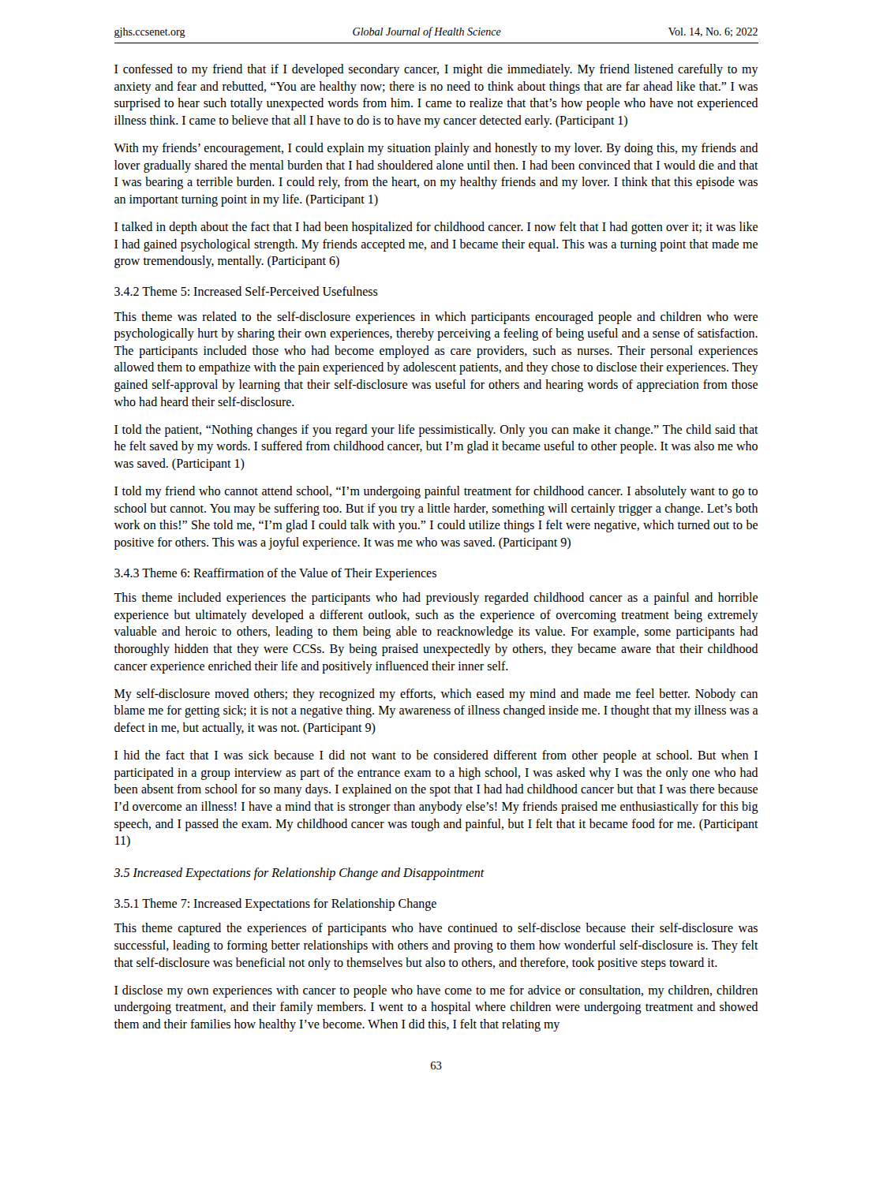gjhs.ccsenet.org Global Journal of Health Science Vol. 14, No. 6; 2022
I confessed to my friend that if I developed secondary cancer, I might die immediately. My friend listened carefully to my anxiety and fear and rebutted, “You are healthy now; there is no need to think about things that are far ahead like that.” I was surprised to hear such totally unexpected words from him. I came to realize that that’s how people who have not experienced illness think. I came to believe that all I have to do is to have my cancer detected early. (Participant 1)
With my friends’ encouragement, I could explain my situation plainly and honestly to my lover. By doing this, my friends and lover gradually shared the mental burden that I had shouldered alone until then. I had been convinced that I would die and that I was bearing a terrible burden. I could rely, from the heart, on my healthy friends and my lover. I think that this episode was an important turning point in my life. (Participant 1)
I talked in depth about the fact that I had been hospitalized for childhood cancer. I now felt that I had gotten over it; it was like I had gained psychological strength. My friends accepted me, and I became their equal. This was a turning point that made me grow tremendously, mentally. (Participant 6)
3.4.2 Theme 5: Increased Self-Perceived Usefulness
This theme was related to the self-disclosure experiences in which participants encouraged people and children who were psychologically hurt by sharing their own experiences, thereby perceiving a feeling of being useful and a sense of satisfaction. The participants included those who had become employed as care providers, such as nurses. Their personal experiences allowed them to empathize with the pain experienced by adolescent patients, and they chose to disclose their experiences. They gained self-approval by learning that their self-disclosure was useful for others and hearing words of appreciation from those who had heard their self-disclosure.
I told the patient, “Nothing changes if you regard your life pessimistically. Only you can make it change.” The child said that he felt saved by my words. I suffered from childhood cancer, but I’m glad it became useful to other people. It was also me who was saved. (Participant 1)
I told my friend who cannot attend school, “I’m undergoing painful treatment for childhood cancer. I absolutely want to go to school but cannot. You may be suffering too. But if you try a little harder, something will certainly trigger a change. Let’s both work on this!” She told me, “I’m glad I could talk with you.” I could utilize things I felt were negative, which turned out to be positive for others. This was a joyful experience. It was me who was saved. (Participant 9)
3.4.3 Theme 6: Reaffirmation of the Value of Their Experiences
This theme included experiences the participants who had previously regarded childhood cancer as a painful and horrible experience but ultimately developed a different outlook, such as the experience of overcoming treatment being extremely valuable and heroic to others, leading to them being able to reacknowledge its value. For example, some participants had thoroughly hidden that they were CCSs. By being praised unexpectedly by others, they became aware that their childhood cancer experience enriched their life and positively influenced their inner self.
My self-disclosure moved others; they recognized my efforts, which eased my mind and made me feel better. Nobody can blame me for getting sick; it is not a negative thing. My awareness of illness changed inside me. I thought that my illness was a defect in me, but actually, it was not. (Participant 9)
I hid the fact that I was sick because I did not want to be considered different from other people at school. But when I participated in a group interview as part of the entrance exam to a high school, I was asked why I was the only one who had been absent from school for so many days. I explained on the spot that I had had childhood cancer but that I was there because I’d overcome an illness! I have a mind that is stronger than anybody else’s! My friends praised me enthusiastically for this big speech, and I passed the exam. My childhood cancer was tough and painful, but I felt that it became food for me. (Participant 11)
3.5 Increased Expectations for Relationship Change and Disappointment
3.5.1 Theme 7: Increased Expectations for Relationship Change
This theme captured the experiences of participants who have continued to self-disclose because their self-disclosure was successful, leading to forming better relationships with others and proving to them how wonderful self-disclosure is. They felt that self-disclosure was beneficial not only to themselves but also to others, and therefore, took positive steps toward it.
I disclose my own experiences with cancer to people who have come to me for advice or consultation, my children, children undergoing treatment, and their family members. I went to a hospital where children were undergoing treatment and showed them and their families how healthy I’ve become. When I did this, I felt that relating my
63